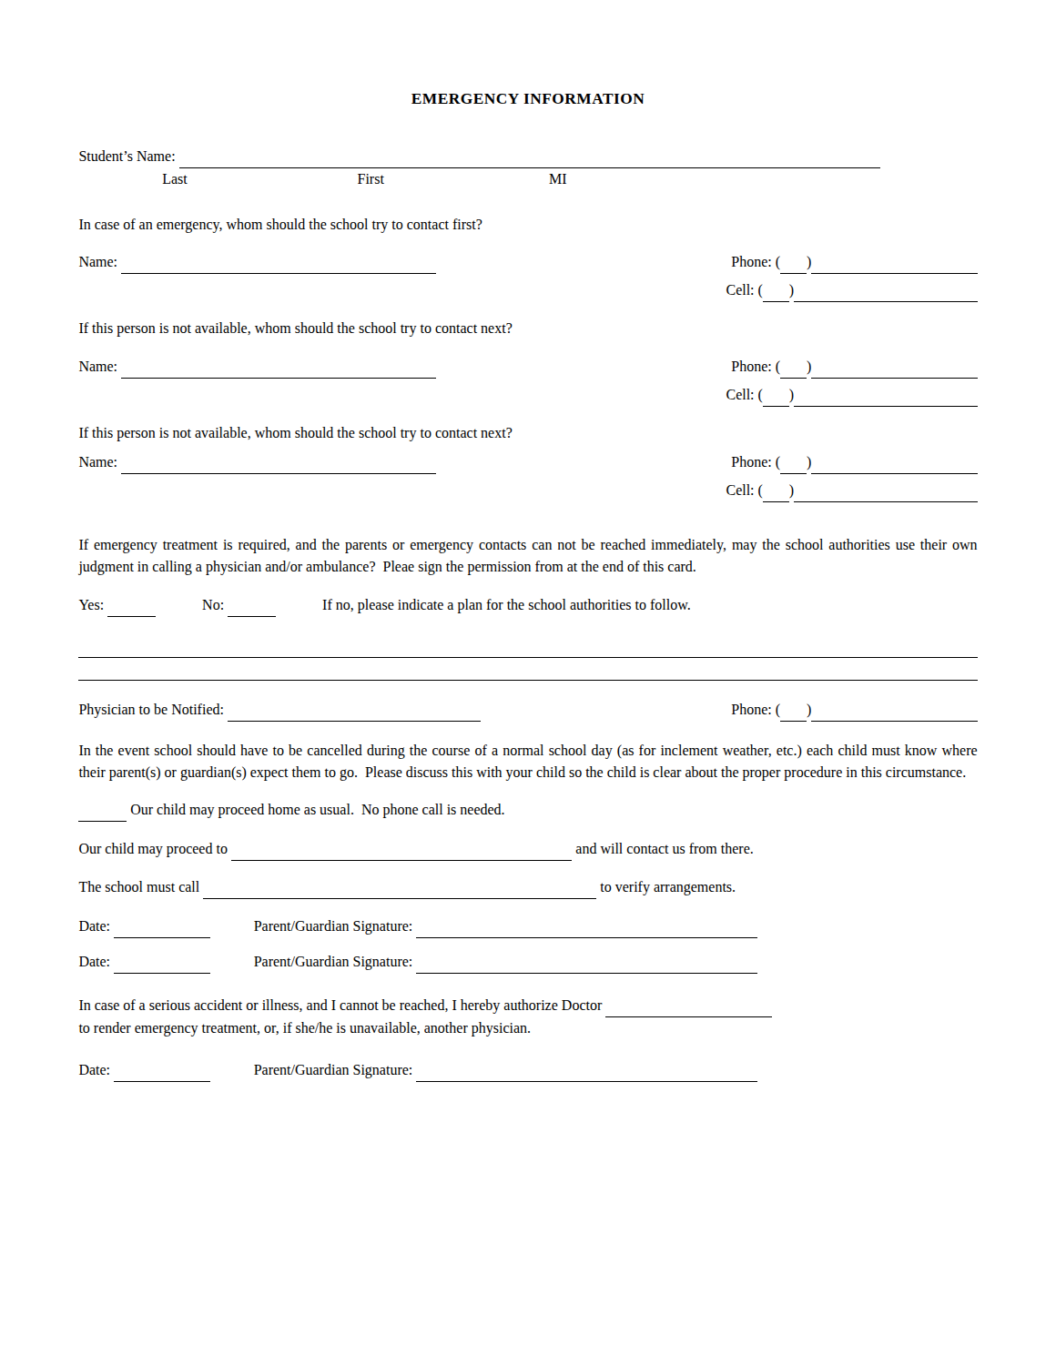EMERGENCY INFORMATION
Student’s Name:
Last First MI
In case of an emergency, whom should the school try to contact first?
Name: Phone: ( )
Cell: ( )
If this person is not available, whom should the school try to contact next?
Name: Phone: ( )
Cell: ( )
If this person is not available, whom should the school try to contact next?
Name: Phone: ( )
Cell: ( )
If emergency treatment is required, and the parents or emergency contacts can not be reached immediately, may the school authorities use their own judgment in calling a physician and/or ambulance? Pleae sign the permission from at the end of this card.
Yes: No: If no, please indicate a plan for the school authorities to follow.
Physician to be Notified: Phone: ( )
In the event school should have to be cancelled during the course of a normal school day (as for inclement weather, etc.) each child must know where their parent(s) or guardian(s) expect them to go. Please discuss this with your child so the child is clear about the proper procedure in this circumstance.
Our child may proceed home as usual. No phone call is needed.
Our child may proceed to and will contact us from there.
The school must call to verify arrangements.
Date: Parent/Guardian Signature:
Date: Parent/Guardian Signature:
In case of a serious accident or illness, and I cannot be reached, I hereby authorize Doctor
to render emergency treatment, or, if she/he is unavailable, another physician.
Date: Parent/Guardian Signature: